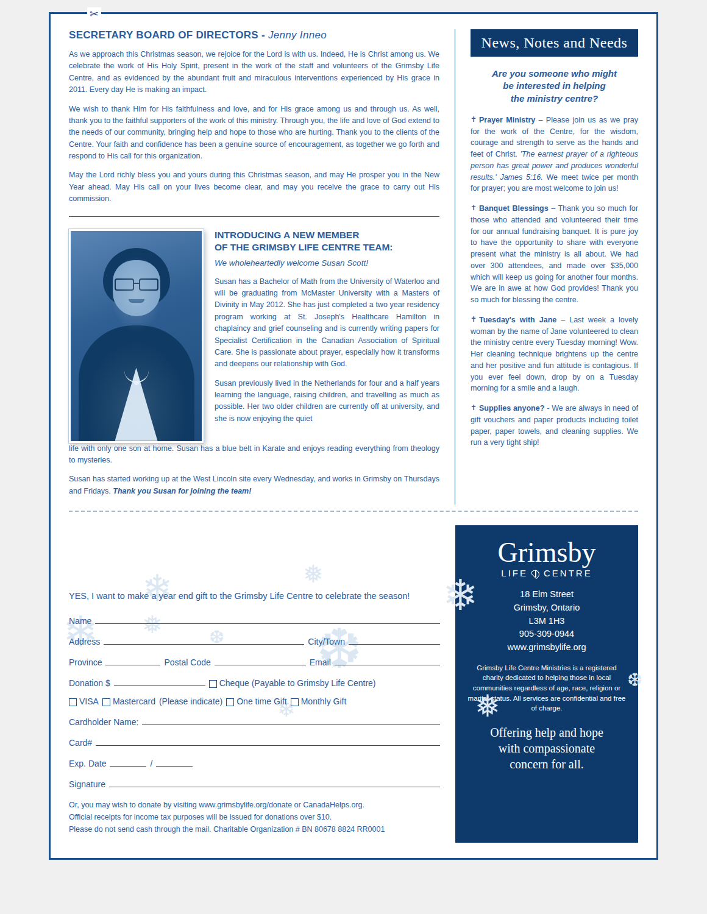SECRETARY BOARD OF DIRECTORS - Jenny Inneo
As we approach this Christmas season, we rejoice for the Lord is with us. Indeed, He is Christ among us. We celebrate the work of His Holy Spirit, present in the work of the staff and volunteers of the Grimsby Life Centre, and as evidenced by the abundant fruit and miraculous interventions experienced by His grace in 2011. Every day He is making an impact.
We wish to thank Him for His faithfulness and love, and for His grace among us and through us. As well, thank you to the faithful supporters of the work of this ministry. Through you, the life and love of God extend to the needs of our community, bringing help and hope to those who are hurting. Thank you to the clients of the Centre. Your faith and confidence has been a genuine source of encouragement, as together we go forth and respond to His call for this organization.
May the Lord richly bless you and yours during this Christmas season, and may He prosper you in the New Year ahead. May His call on your lives become clear, and may you receive the grace to carry out His commission.
INTRODUCING A NEW MEMBER
OF THE GRIMSBY LIFE CENTRE TEAM:
We wholeheartedly welcome Susan Scott!
Susan has a Bachelor of Math from the University of Waterloo and will be graduating from McMaster University with a Masters of Divinity in May 2012. She has just completed a two year residency program working at St. Joseph's Healthcare Hamilton in chaplaincy and grief counseling and is currently writing papers for Specialist Certification in the Canadian Association of Spiritual Care. She is passionate about prayer, especially how it transforms and deepens our relationship with God.
Susan previously lived in the Netherlands for four and a half years learning the language, raising children, and travelling as much as possible. Her two older children are currently off at university, and she is now enjoying the quiet
life with only one son at home. Susan has a blue belt in Karate and enjoys reading everything from theology to mysteries.
Susan has started working up at the West Lincoln site every Wednesday, and works in Grimsby on Thursdays and Fridays. Thank you Susan for joining the team!
News, Notes and Needs
Are you someone who might
be interested in helping
the ministry centre?
✝Prayer Ministry – Please join us as we pray for the work of the Centre, for the wisdom, courage and strength to serve as the hands and feet of Christ. 'The earnest prayer of a righteous person has great power and produces wonderful results.' James 5:16. We meet twice per month for prayer; you are most welcome to join us!
✝Banquet Blessings – Thank you so much for those who attended and volunteered their time for our annual fundraising banquet. It is pure joy to have the opportunity to share with everyone present what the ministry is all about. We had over 300 attendees, and made over $35,000 which will keep us going for another four months. We are in awe at how God provides! Thank you so much for blessing the centre.
✝Tuesday's with Jane – Last week a lovely woman by the name of Jane volunteered to clean the ministry centre every Tuesday morning! Wow. Her cleaning technique brightens up the centre and her positive and fun attitude is contagious. If you ever feel down, drop by on a Tuesday morning for a smile and a laugh.
✝Supplies anyone? - We are always in need of gift vouchers and paper products including toilet paper, paper towels, and cleaning supplies. We run a very tight ship!
❄
❅
❆
✂
❄ ❅ ❄ ❆ ❅ ❄ ❆
YES, I want to make a year end gift to the Grimsby Life Centre to celebrate the season!
Name
Address City/Town
Province Postal Code Email
Donation $ Cheque (Payable to Grimsby Life Centre)
VISA Mastercard (Please indicate) One time Gift Monthly Gift
Cardholder Name:
Card#
Exp. Date /
Signature
Or, you may wish to donate by visiting www.grimsbylife.org/donate or CanadaHelps.org.
Official receipts for income tax purposes will be issued for donations over $10.
Please do not send cash through the mail. Charitable Organization # BN 80678 8824 RR0001
Grimsby
LIFE CENTRE
18 Elm Street
Grimsby, Ontario
L3M 1H3
905-309-0944
www.grimsbylife.org
Grimsby Life Centre Ministries is a registered charity dedicated to helping those in local communities regardless of age, race, religion or marital status. All services are confidential and free of charge.
Offering help and hope
with compassionate
concern for all.